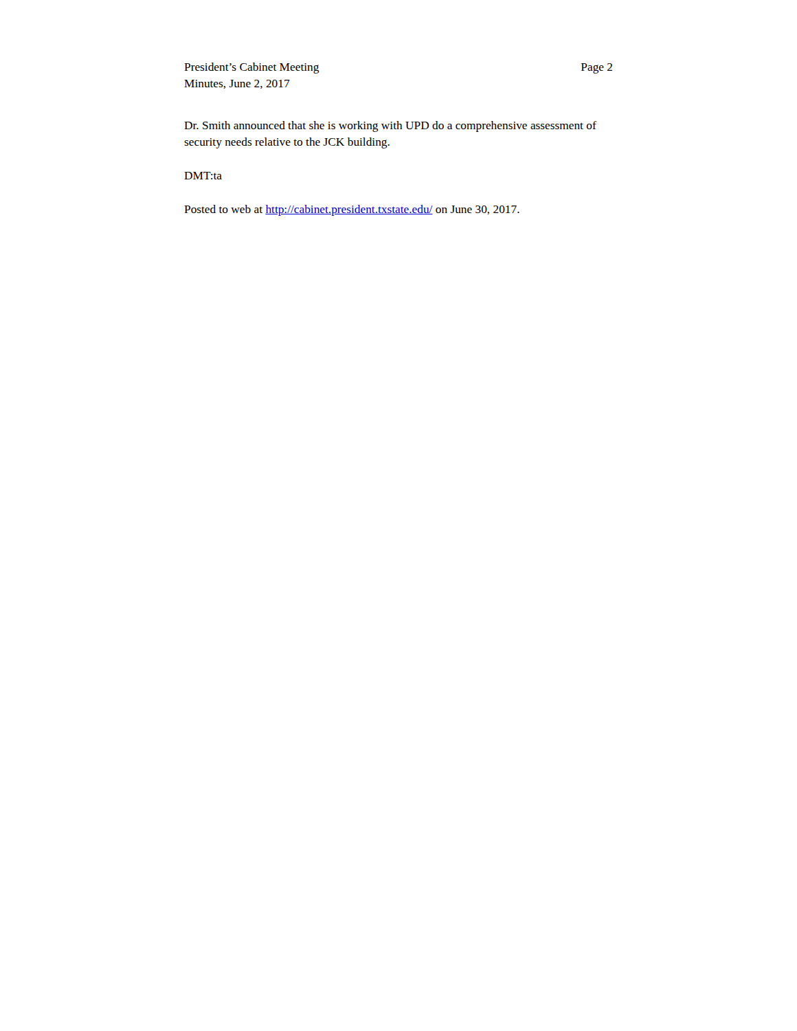President’s Cabinet Meeting
Minutes, June 2, 2017
Page 2
Dr. Smith announced that she is working with UPD do a comprehensive assessment of security needs relative to the JCK building.
DMT:ta
Posted to web at http://cabinet.president.txstate.edu/ on June 30, 2017.